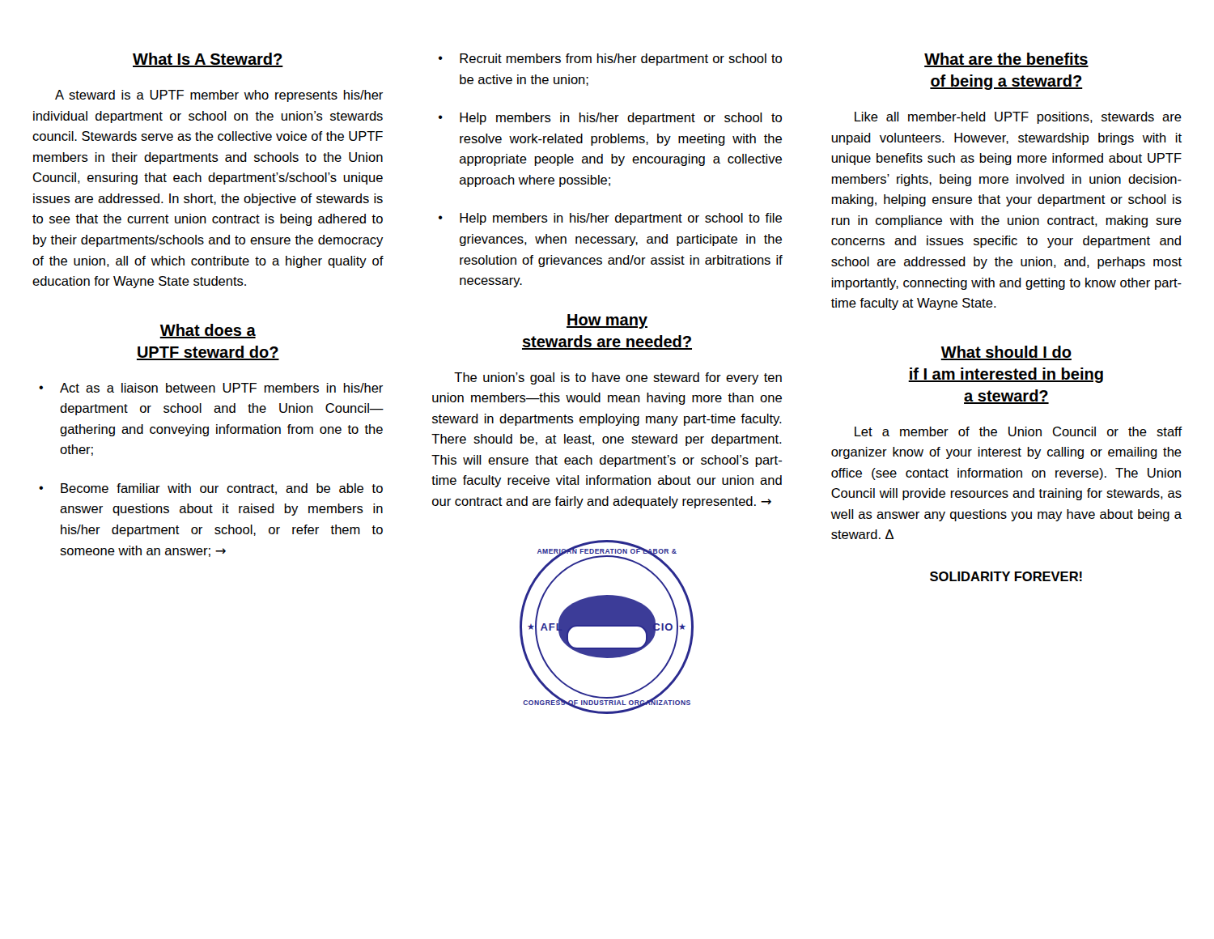What Is A Steward?
A steward is a UPTF member who represents his/her individual department or school on the union’s stewards council. Stewards serve as the collective voice of the UPTF members in their departments and schools to the Union Council, ensuring that each department’s/school’s unique issues are addressed. In short, the objective of stewards is to see that the current union contract is being adhered to by their departments/schools and to ensure the democracy of the union, all of which contribute to a higher quality of education for Wayne State students.
What does a
UPTF steward do?
Act as a liaison between UPTF members in his/her department or school and the Union Council—gathering and conveying information from one to the other;
Become familiar with our contract, and be able to answer questions about it raised by members in his/her department or school, or refer them to someone with an answer; →
Recruit members from his/her department or school to be active in the union;
Help members in his/her department or school to resolve work-related problems, by meeting with the appropriate people and by encouraging a collective approach where possible;
Help members in his/her department or school to file grievances, when necessary, and participate in the resolution of grievances and/or assist in arbitrations if necessary.
How many
stewards are needed?
The union’s goal is to have one steward for every ten union members—this would mean having more than one steward in departments employing many part-time faculty. There should be, at least, one steward per department. This will ensure that each department’s or school’s part-time faculty receive vital information about our union and our contract and are fairly and adequately represented. →
AMERICAN FEDERATION OF LABOR &
CONGRESS OF INDUSTRIAL ORGANIZATIONS
★
★
AFL
CIO
What are the benefits
of being a steward?
Like all member-held UPTF positions, stewards are unpaid volunteers. However, stewardship brings with it unique benefits such as being more informed about UPTF members’ rights, being more involved in union decision-making, helping ensure that your department or school is run in compliance with the union contract, making sure concerns and issues specific to your department and school are addressed by the union, and, perhaps most importantly, connecting with and getting to know other part-time faculty at Wayne State.
What should I do
if I am interested in being
a steward?
Let a member of the Union Council or the staff organizer know of your interest by calling or emailing the office (see contact information on reverse). The Union Council will provide resources and training for stewards, as well as answer any questions you may have about being a steward. Δ
SOLIDARITY FOREVER!